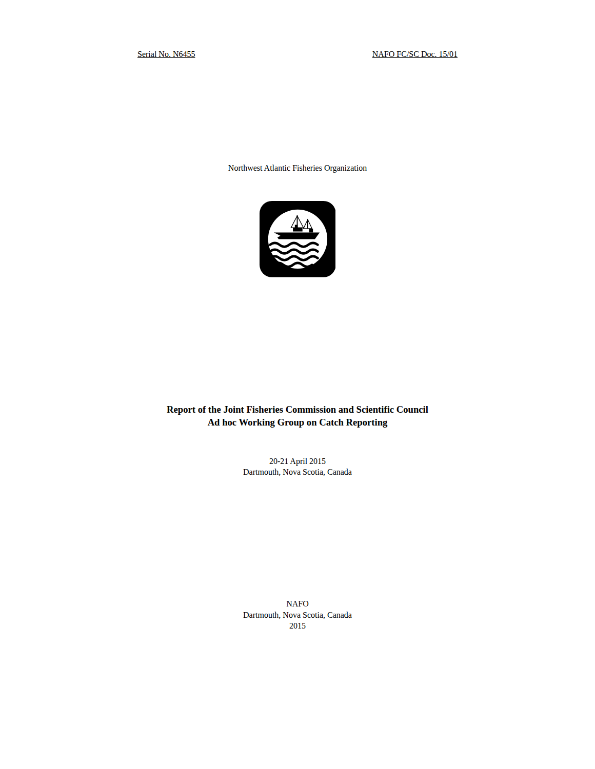Serial No. N6455 NAFO FC/SC Doc. 15/01
Northwest Atlantic Fisheries Organization
Report of the Joint Fisheries Commission and Scientific Council
Ad hoc Working Group on Catch Reporting
20-21 April 2015
Dartmouth, Nova Scotia, Canada
NAFO
Dartmouth, Nova Scotia, Canada
2015